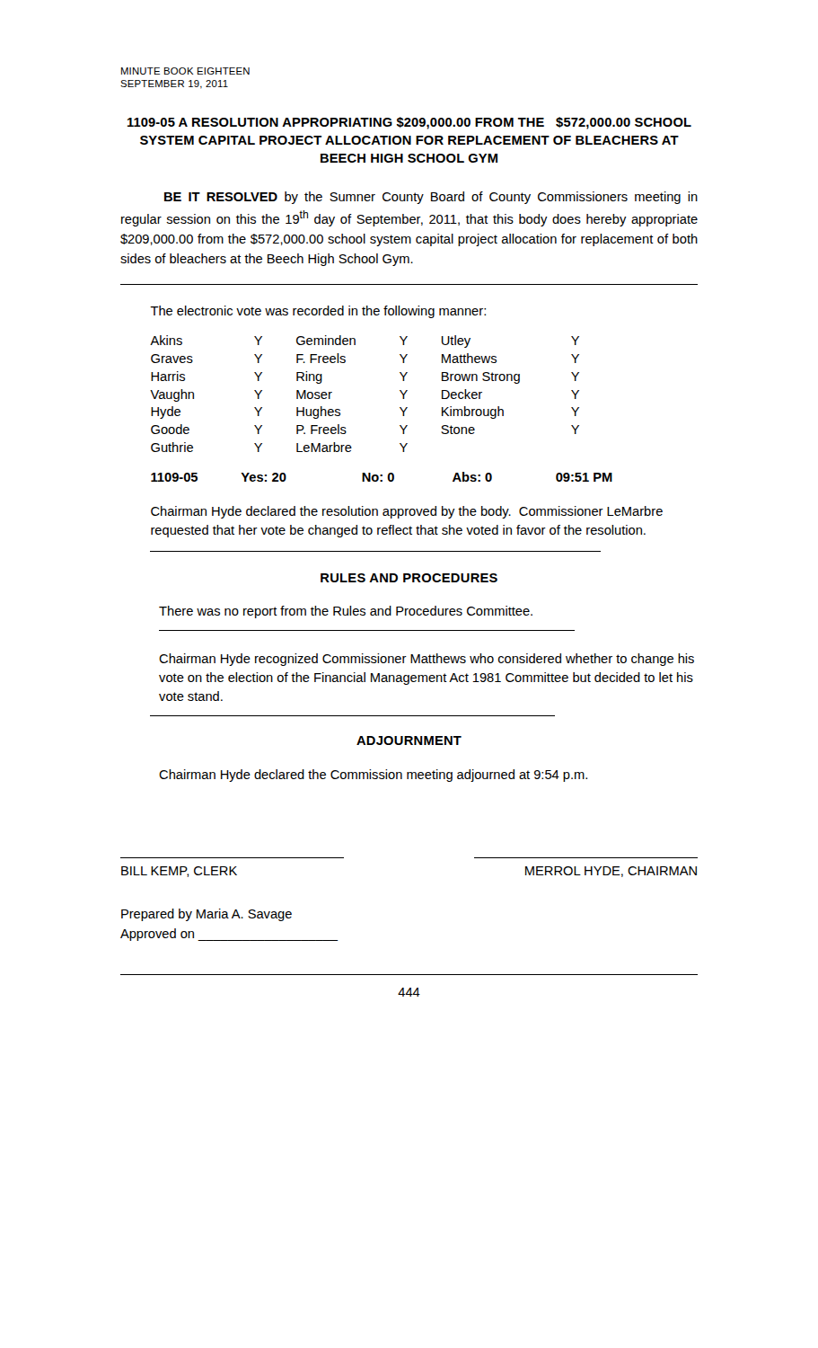MINUTE BOOK EIGHTEEN
SEPTEMBER 19, 2011
1109-05 A RESOLUTION APPROPRIATING $209,000.00 FROM THE $572,000.00 SCHOOL SYSTEM CAPITAL PROJECT ALLOCATION FOR REPLACEMENT OF BLEACHERS AT BEECH HIGH SCHOOL GYM
BE IT RESOLVED by the Sumner County Board of County Commissioners meeting in regular session on this the 19th day of September, 2011, that this body does hereby appropriate $209,000.00 from the $572,000.00 school system capital project allocation for replacement of both sides of bleachers at the Beech High School Gym.
The electronic vote was recorded in the following manner:
| Akins | Y | Geminden | Y | Utley | Y |
| Graves | Y | F. Freels | Y | Matthews | Y |
| Harris | Y | Ring | Y | Brown Strong | Y |
| Vaughn | Y | Moser | Y | Decker | Y |
| Hyde | Y | Hughes | Y | Kimbrough | Y |
| Goode | Y | P. Freels | Y | Stone | Y |
| Guthrie | Y | LeMarbre | Y | | |
1109-05 Yes: 20 No: 0 Abs: 009:51 PM
Chairman Hyde declared the resolution approved by the body. Commissioner LeMarbre requested that her vote be changed to reflect that she voted in favor of the resolution.
RULES AND PROCEDURES
There was no report from the Rules and Procedures Committee.
Chairman Hyde recognized Commissioner Matthews who considered whether to change his vote on the election of the Financial Management Act 1981 Committee but decided to let his vote stand.
ADJOURNMENT
Chairman Hyde declared the Commission meeting adjourned at 9:54 p.m.
BILL KEMP, CLERK MERROL HYDE, CHAIRMAN
Prepared by Maria A. Savage
Approved on ___________________
444